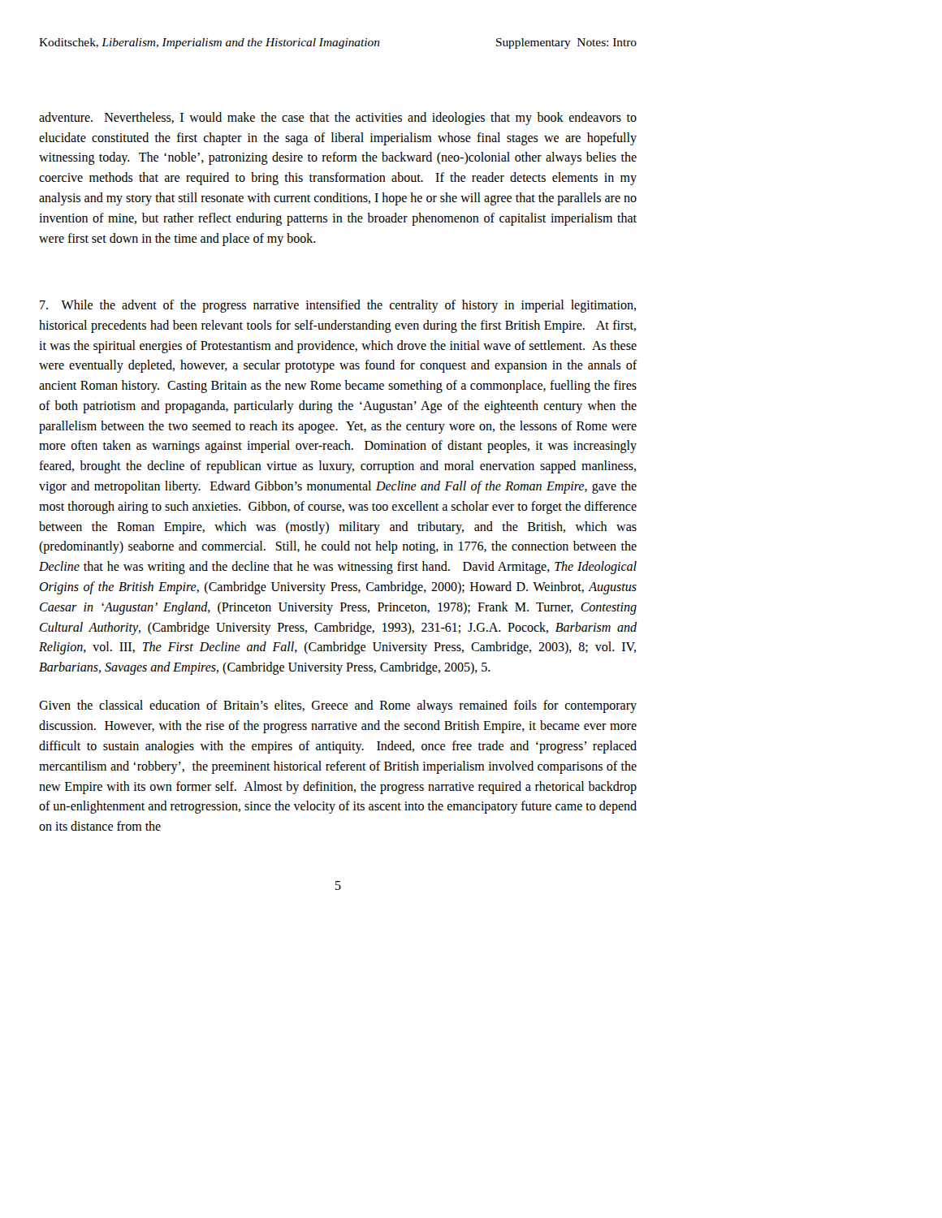Koditschek, Liberalism, Imperialism and the Historical Imagination
Supplementary Notes: Intro
adventure. Nevertheless, I would make the case that the activities and ideologies that my book endeavors to elucidate constituted the first chapter in the saga of liberal imperialism whose final stages we are hopefully witnessing today. The ‘noble’, patronizing desire to reform the backward (neo-)colonial other always belies the coercive methods that are required to bring this transformation about. If the reader detects elements in my analysis and my story that still resonate with current conditions, I hope he or she will agree that the parallels are no invention of mine, but rather reflect enduring patterns in the broader phenomenon of capitalist imperialism that were first set down in the time and place of my book.
7. While the advent of the progress narrative intensified the centrality of history in imperial legitimation, historical precedents had been relevant tools for self-understanding even during the first British Empire. At first, it was the spiritual energies of Protestantism and providence, which drove the initial wave of settlement. As these were eventually depleted, however, a secular prototype was found for conquest and expansion in the annals of ancient Roman history. Casting Britain as the new Rome became something of a commonplace, fuelling the fires of both patriotism and propaganda, particularly during the ‘Augustan’ Age of the eighteenth century when the parallelism between the two seemed to reach its apogee. Yet, as the century wore on, the lessons of Rome were more often taken as warnings against imperial over-reach. Domination of distant peoples, it was increasingly feared, brought the decline of republican virtue as luxury, corruption and moral enervation sapped manliness, vigor and metropolitan liberty. Edward Gibbon’s monumental Decline and Fall of the Roman Empire, gave the most thorough airing to such anxieties. Gibbon, of course, was too excellent a scholar ever to forget the difference between the Roman Empire, which was (mostly) military and tributary, and the British, which was (predominantly) seaborne and commercial. Still, he could not help noting, in 1776, the connection between the Decline that he was writing and the decline that he was witnessing first hand. David Armitage, The Ideological Origins of the British Empire, (Cambridge University Press, Cambridge, 2000); Howard D. Weinbrot, Augustus Caesar in ‘Augustan’ England, (Princeton University Press, Princeton, 1978); Frank M. Turner, Contesting Cultural Authority, (Cambridge University Press, Cambridge, 1993), 231-61; J.G.A. Pocock, Barbarism and Religion, vol. III, The First Decline and Fall, (Cambridge University Press, Cambridge, 2003), 8; vol. IV, Barbarians, Savages and Empires, (Cambridge University Press, Cambridge, 2005), 5.
Given the classical education of Britain’s elites, Greece and Rome always remained foils for contemporary discussion. However, with the rise of the progress narrative and the second British Empire, it became ever more difficult to sustain analogies with the empires of antiquity. Indeed, once free trade and ‘progress’ replaced mercantilism and ‘robbery’, the preeminent historical referent of British imperialism involved comparisons of the new Empire with its own former self. Almost by definition, the progress narrative required a rhetorical backdrop of un-enlightenment and retrogression, since the velocity of its ascent into the emancipatory future came to depend on its distance from the
5